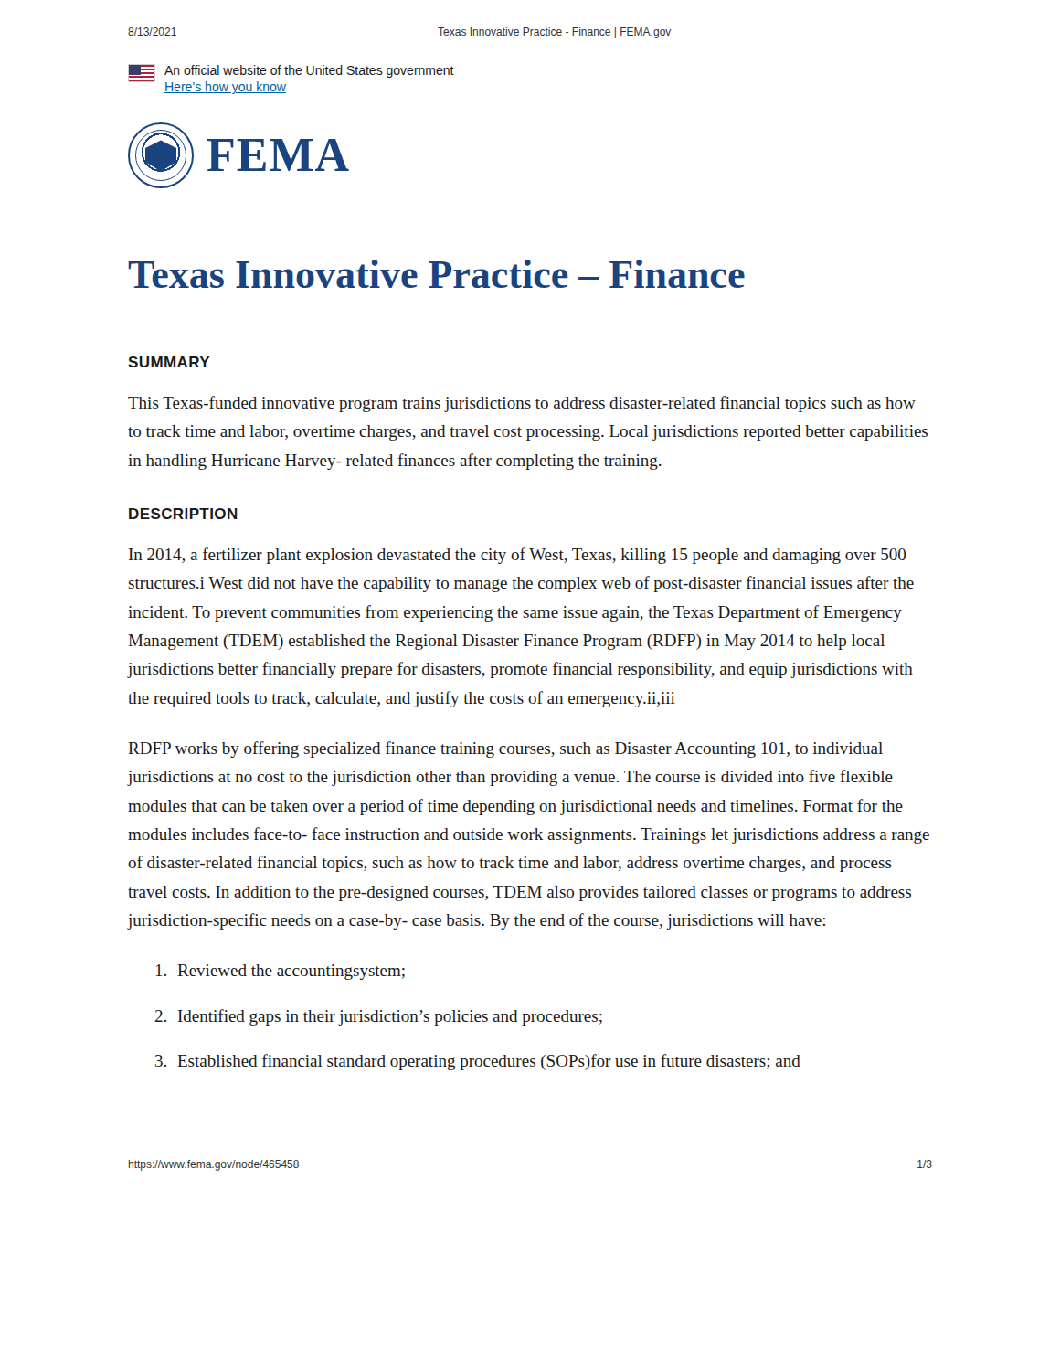8/13/2021 Texas Innovative Practice - Finance | FEMA.gov
An official website of the United States government Here’s how you know
FEMA
Texas Innovative Practice – Finance
SUMMARY
This Texas-funded innovative program trains jurisdictions to address disaster-related financial topics such as how to track time and labor, overtime charges, and travel cost processing. Local jurisdictions reported better capabilities in handling Hurricane Harvey- related finances after completing the training.
DESCRIPTION
In 2014, a fertilizer plant explosion devastated the city of West, Texas, killing 15 people and damaging over 500 structures.i West did not have the capability to manage the complex web of post-disaster financial issues after the incident. To prevent communities from experiencing the same issue again, the Texas Department of Emergency Management (TDEM) established the Regional Disaster Finance Program (RDFP) in May 2014 to help local jurisdictions better financially prepare for disasters, promote financial responsibility, and equip jurisdictions with the required tools to track, calculate, and justify the costs of an emergency.ii,iii
RDFP works by offering specialized finance training courses, such as Disaster Accounting 101, to individual jurisdictions at no cost to the jurisdiction other than providing a venue. The course is divided into five flexible modules that can be taken over a period of time depending on jurisdictional needs and timelines. Format for the modules includes face-to- face instruction and outside work assignments. Trainings let jurisdictions address a range of disaster-related financial topics, such as how to track time and labor, address overtime charges, and process travel costs. In addition to the pre-designed courses, TDEM also provides tailored classes or programs to address jurisdiction-specific needs on a case-by- case basis. By the end of the course, jurisdictions will have:
Reviewed the accountingsystem;
Identified gaps in their jurisdiction’s policies and procedures;
Established financial standard operating procedures (SOPs)for use in future disasters; and
https://www.fema.gov/node/465458 1/3